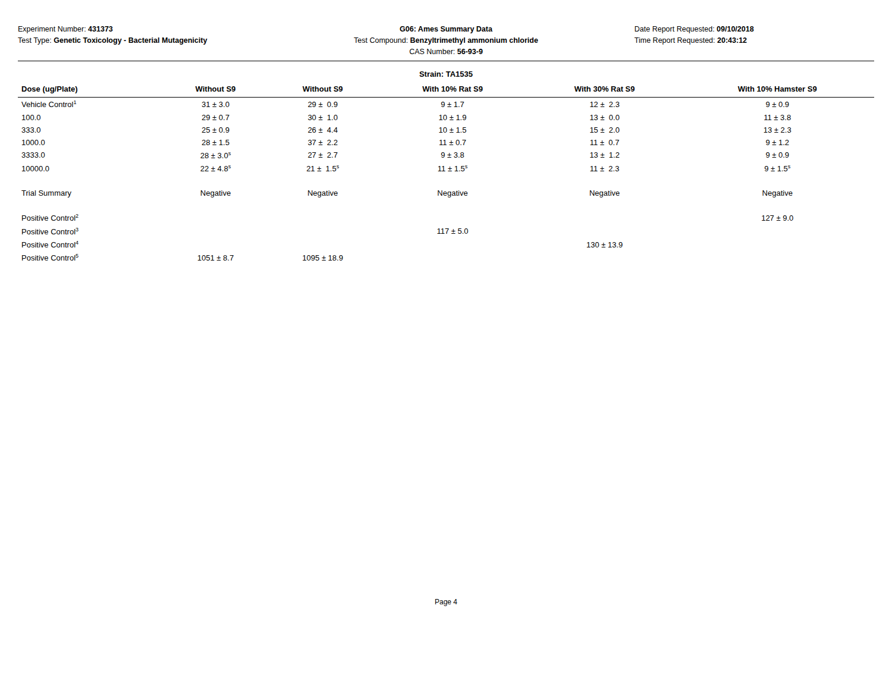Experiment Number: 431373
Test Type: Genetic Toxicology - Bacterial Mutagenicity
G06: Ames Summary Data
Test Compound: Benzyltrimethyl ammonium chloride
CAS Number: 56-93-9
Date Report Requested: 09/10/2018
Time Report Requested: 20:43:12
Strain: TA1535
| Dose (ug/Plate) | Without S9 | Without S9 | With 10% Rat S9 | With 30% Rat S9 | With 10% Hamster S9 |
| --- | --- | --- | --- | --- | --- |
| Vehicle Control 1 | 31 ± 3.0 | 29 ± 0.9 | 9 ± 1.7 | 12 ± 2.3 | 9 ± 0.9 |
| 100.0 | 29 ± 0.7 | 30 ± 1.0 | 10 ± 1.9 | 13 ± 0.0 | 11 ± 3.8 |
| 333.0 | 25 ± 0.9 | 26 ± 4.4 | 10 ± 1.5 | 15 ± 2.0 | 13 ± 2.3 |
| 1000.0 | 28 ± 1.5 | 37 ± 2.2 | 11 ± 0.7 | 11 ± 0.7 | 9 ± 1.2 |
| 3333.0 | 28 ± 3.0 s | 27 ± 2.7 | 9 ± 3.8 | 13 ± 1.2 | 9 ± 0.9 |
| 10000.0 | 22 ± 4.8 s | 21 ± 1.5 s | 11 ± 1.5 s | 11 ± 2.3 | 9 ± 1.5 s |
| Trial Summary | Negative | Negative | Negative | Negative | Negative |
| Positive Control 2 | | | | | 127 ± 9.0 |
| Positive Control 3 | | | 117 ± 5.0 | | |
| Positive Control 4 | | | | 130 ± 13.9 | |
| Positive Control 5 | 1051 ± 8.7 | 1095 ± 18.9 | | | |
Page 4